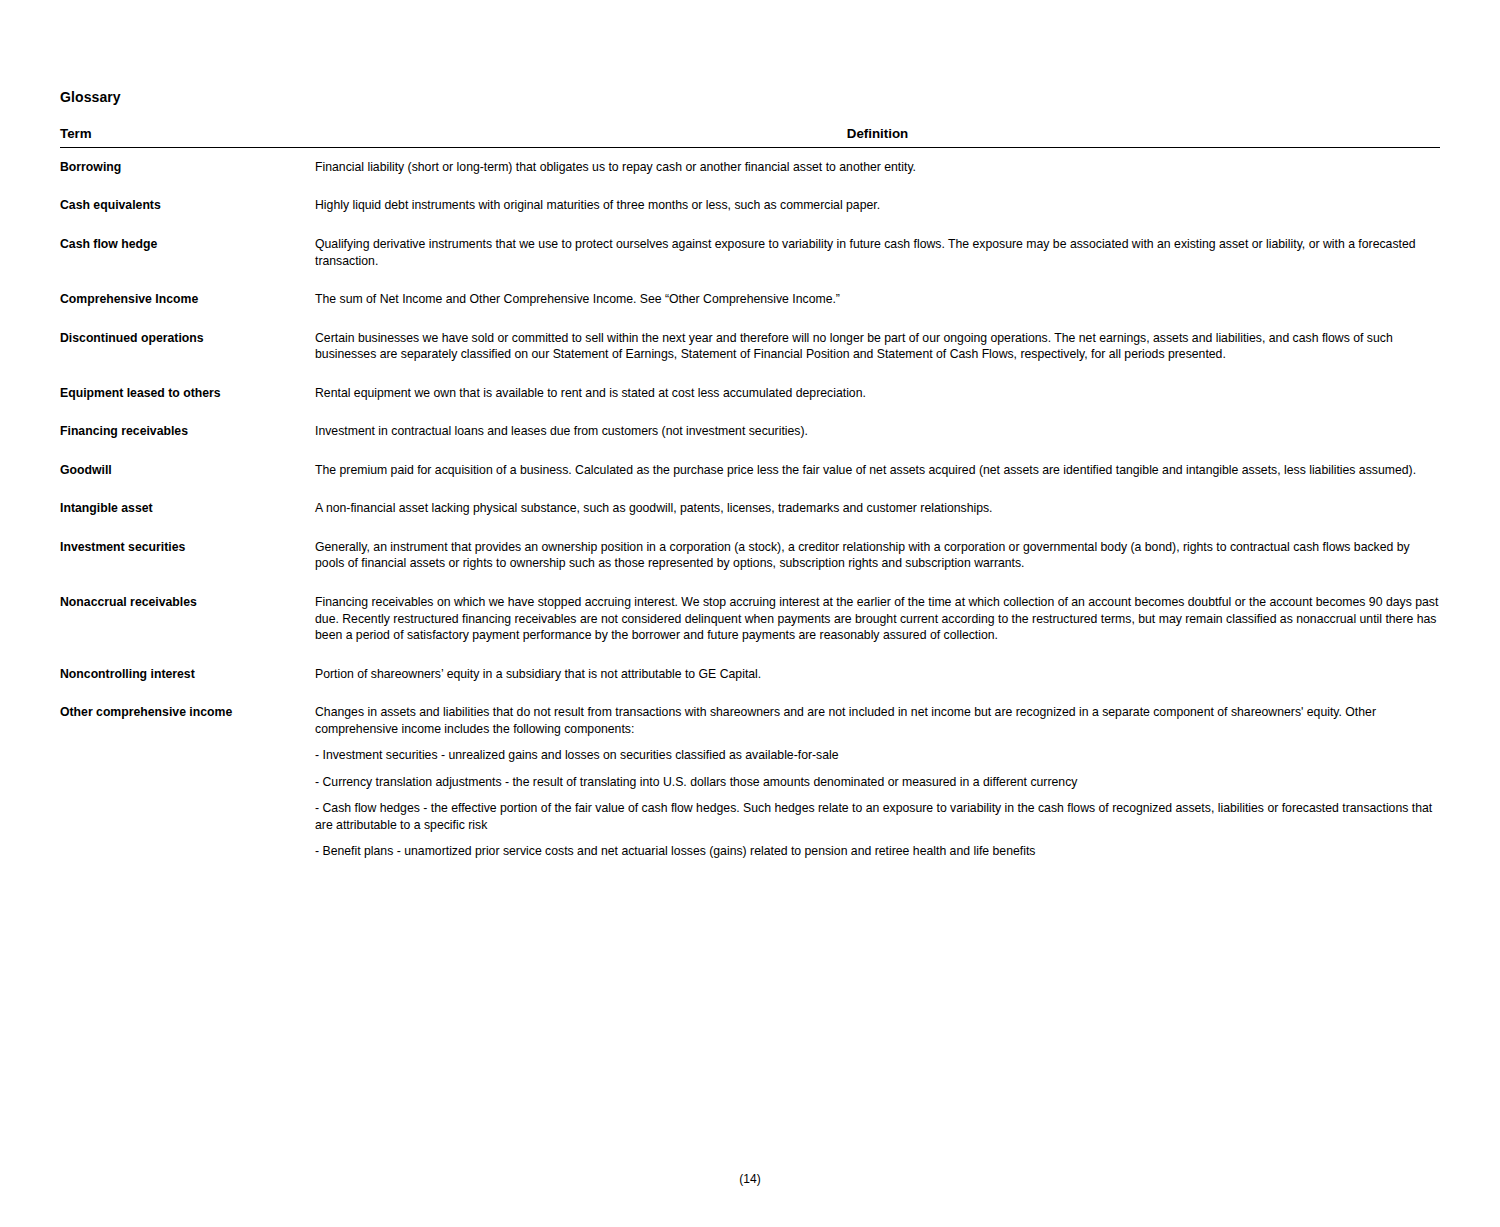Glossary
| Term | Definition |
| --- | --- |
| Borrowing | Financial liability (short or long-term) that obligates us to repay cash or another financial asset to another entity. |
| Cash equivalents | Highly liquid debt instruments with original maturities of three months or less, such as commercial paper. |
| Cash flow hedge | Qualifying derivative instruments that we use to protect ourselves against exposure to variability in future cash flows. The exposure may be associated with an existing asset or liability, or with a forecasted transaction. |
| Comprehensive Income | The sum of Net Income and Other Comprehensive Income. See “Other Comprehensive Income.” |
| Discontinued operations | Certain businesses we have sold or committed to sell within the next year and therefore will no longer be part of our ongoing operations. The net earnings, assets and liabilities, and cash flows of such businesses are separately classified on our Statement of Earnings, Statement of Financial Position and Statement of Cash Flows, respectively, for all periods presented. |
| Equipment leased to others | Rental equipment we own that is available to rent and is stated at cost less accumulated depreciation. |
| Financing receivables | Investment in contractual loans and leases due from customers (not investment securities). |
| Goodwill | The premium paid for acquisition of a business. Calculated as the purchase price less the fair value of net assets acquired (net assets are identified tangible and intangible assets, less liabilities assumed). |
| Intangible asset | A non-financial asset lacking physical substance, such as goodwill, patents, licenses, trademarks and customer relationships. |
| Investment securities | Generally, an instrument that provides an ownership position in a corporation (a stock), a creditor relationship with a corporation or governmental body (a bond), rights to contractual cash flows backed by pools of financial assets or rights to ownership such as those represented by options, subscription rights and subscription warrants. |
| Nonaccrual receivables | Financing receivables on which we have stopped accruing interest. We stop accruing interest at the earlier of the time at which collection of an account becomes doubtful or the account becomes 90 days past due. Recently restructured financing receivables are not considered delinquent when payments are brought current according to the restructured terms, but may remain classified as nonaccrual until there has been a period of satisfactory payment performance by the borrower and future payments are reasonably assured of collection. |
| Noncontrolling interest | Portion of shareowners’ equity in a subsidiary that is not attributable to GE Capital. |
| Other comprehensive income | Changes in assets and liabilities that do not result from transactions with shareowners and are not included in net income but are recognized in a separate component of shareowners' equity. Other comprehensive income includes the following components: - Investment securities - unrealized gains and losses on securities classified as available-for-sale - Currency translation adjustments - the result of translating into U.S. dollars those amounts denominated or measured in a different currency - Cash flow hedges - the effective portion of the fair value of cash flow hedges. Such hedges relate to an exposure to variability in the cash flows of recognized assets, liabilities or forecasted transactions that are attributable to a specific risk - Benefit plans - unamortized prior service costs and net actuarial losses (gains) related to pension and retiree health and life benefits |
(14)